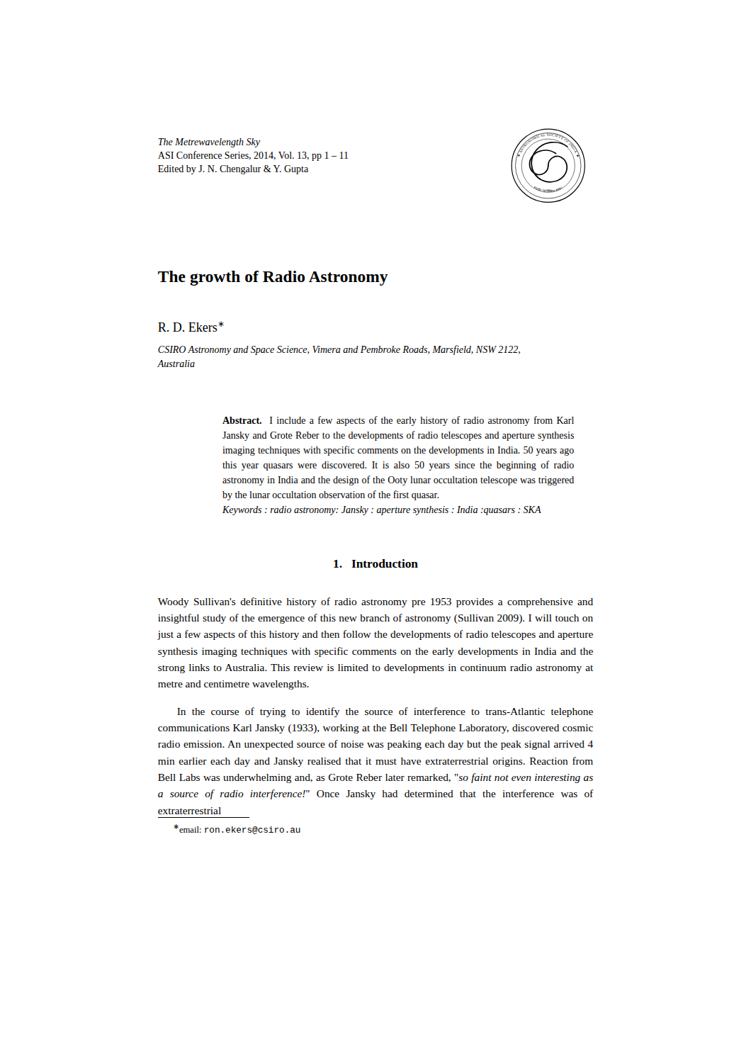The Metrewavelength Sky
ASI Conference Series, 2014, Vol. 13, pp 1 – 11
Edited by J. N. Chengalur & Y. Gupta
★ ASTRONOMICAL SOCIETY OF INDIA ★ भारतीय ज्योतिर्विज्ञान संस्था
The growth of Radio Astronomy
R. D. Ekers∗
CSIRO Astronomy and Space Science, Vimera and Pembroke Roads, Marsfield, NSW 2122,
Australia
Abstract. I include a few aspects of the early history of radio astronomy from Karl Jansky and Grote Reber to the developments of radio telescopes and aperture synthesis imaging techniques with specific comments on the developments in India. 50 years ago this year quasars were discovered. It is also 50 years since the beginning of radio astronomy in India and the design of the Ooty lunar occultation telescope was triggered by the lunar occultation observation of the first quasar.
Keywords : radio astronomy: Jansky : aperture synthesis : India :quasars : SKA
1. Introduction
Woody Sullivan's definitive history of radio astronomy pre 1953 provides a comprehensive and insightful study of the emergence of this new branch of astronomy (Sullivan 2009). I will touch on just a few aspects of this history and then follow the developments of radio telescopes and aperture synthesis imaging techniques with specific comments on the early developments in India and the strong links to Australia. This review is limited to developments in continuum radio astronomy at metre and centimetre wavelengths.
In the course of trying to identify the source of interference to trans-Atlantic telephone communications Karl Jansky (1933), working at the Bell Telephone Laboratory, discovered cosmic radio emission. An unexpected source of noise was peaking each day but the peak signal arrived 4 min earlier each day and Jansky realised that it must have extraterrestrial origins. Reaction from Bell Labs was underwhelming and, as Grote Reber later remarked, "so faint not even interesting as a source of radio interference!" Once Jansky had determined that the interference was of extraterrestrial
∗email: ron.ekers@csiro.au